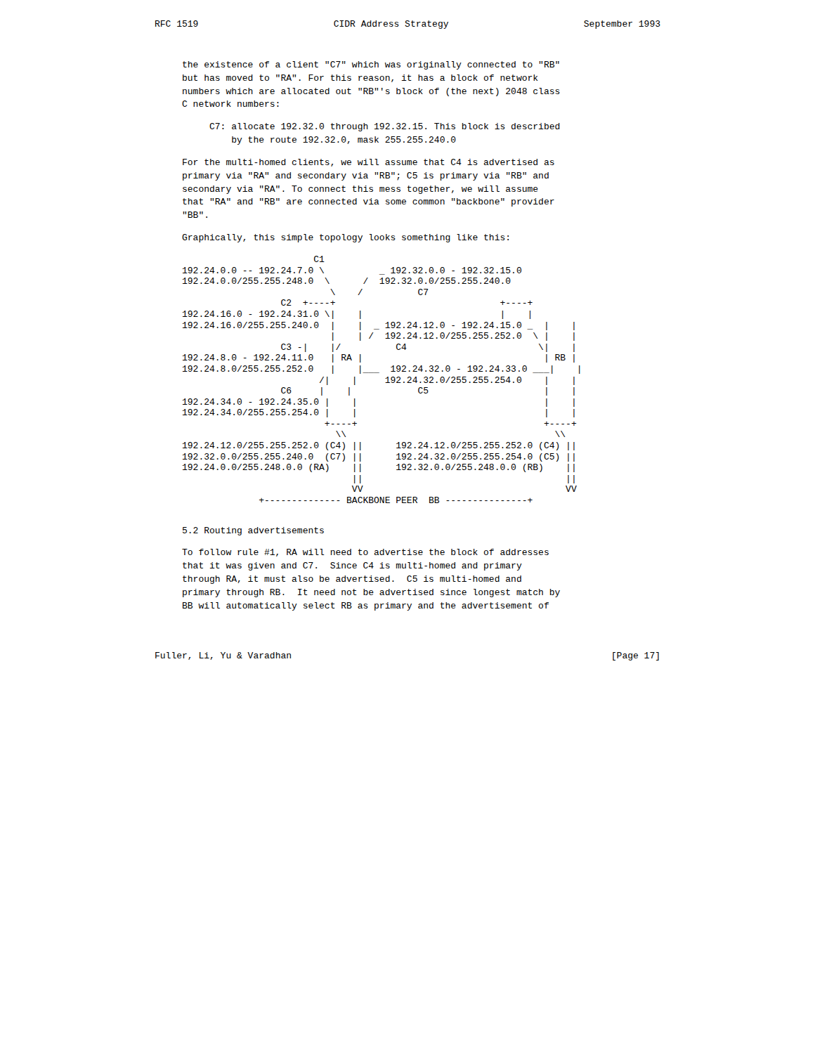RFC 1519 CIDR Address Strategy September 1993
the existence of a client "C7" which was originally connected to "RB" but has moved to "RA". For this reason, it has a block of network numbers which are allocated out "RB"'s block of (the next) 2048 class C network numbers:
C7: allocate 192.32.0 through 192.32.15. This block is described by the route 192.32.0, mask 255.255.240.0
For the multi-homed clients, we will assume that C4 is advertised as primary via "RA" and secondary via "RB"; C5 is primary via "RB" and secondary via "RA". To connect this mess together, we will assume that "RA" and "RB" are connected via some common "backbone" provider "BB".
Graphically, this simple topology looks something like this:
                        C1
192.24.0.0 -- 192.24.7.0 \          _ 192.32.0.0 - 192.32.15.0
192.24.0.0/255.255.248.0  \      /  192.32.0.0/255.255.240.0
                           \    /          C7
                  C2  +----+                              +----+
192.24.16.0 - 192.24.31.0 \|    |                         |    |
192.24.16.0/255.255.240.0  |    |  _ 192.24.12.0 - 192.24.15.0 _  |    |
                           |    | /  192.24.12.0/255.255.252.0  \ |    |
                  C3 -|    |/          C4                        \|    |
192.24.8.0 - 192.24.11.0   | RA |                                 | RB |
192.24.8.0/255.255.252.0   |    |___  192.24.32.0 - 192.24.33.0 ___|    |
                         /|    |     192.24.32.0/255.255.254.0    |    |
                  C6     |    |            C5                     |    |
192.24.34.0 - 192.24.35.0 |    |                                  |    |
192.24.34.0/255.255.254.0 |    |                                  |    |
                          +----+                                  +----+
                            \\                                      \\
192.24.12.0/255.255.252.0 (C4) ||      192.24.12.0/255.255.252.0 (C4) ||
192.32.0.0/255.255.240.0  (C7) ||      192.24.32.0/255.255.254.0 (C5) ||
192.24.0.0/255.248.0.0 (RA)    ||      192.32.0.0/255.248.0.0 (RB)    ||
                               ||                                     ||
                               VV                                     VV
              +-------------- BACKBONE PEER  BB ---------------+
5.2 Routing advertisements
To follow rule #1, RA will need to advertise the block of addresses that it was given and C7. Since C4 is multi-homed and primary through RA, it must also be advertised. C5 is multi-homed and primary through RB. It need not be advertised since longest match by BB will automatically select RB as primary and the advertisement of
Fuller, Li, Yu & Varadhan [Page 17]